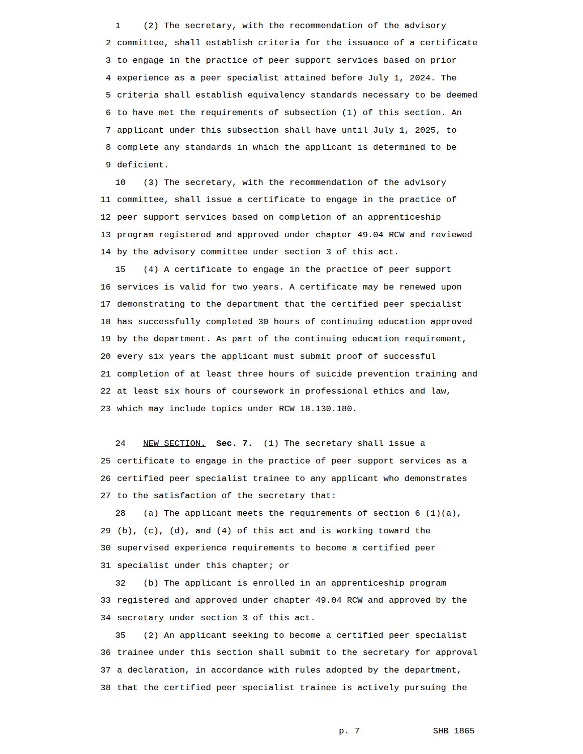1(2) The secretary, with the recommendation of the advisory
2committee, shall establish criteria for the issuance of a certificate
3to engage in the practice of peer support services based on prior
4experience as a peer specialist attained before July 1, 2024. The
5criteria shall establish equivalency standards necessary to be deemed
6to have met the requirements of subsection (1) of this section. An
7applicant under this subsection shall have until July 1, 2025, to
8complete any standards in which the applicant is determined to be
9deficient.
10(3) The secretary, with the recommendation of the advisory
11committee, shall issue a certificate to engage in the practice of
12peer support services based on completion of an apprenticeship
13program registered and approved under chapter 49.04 RCW and reviewed
14by the advisory committee under section 3 of this act.
15(4) A certificate to engage in the practice of peer support
16services is valid for two years. A certificate may be renewed upon
17demonstrating to the department that the certified peer specialist
18has successfully completed 30 hours of continuing education approved
19by the department. As part of the continuing education requirement,
20every six years the applicant must submit proof of successful
21completion of at least three hours of suicide prevention training and
22at least six hours of coursework in professional ethics and law,
23which may include topics under RCW 18.130.180.
24 NEW SECTION. Sec. 7. (1) The secretary shall issue a
25certificate to engage in the practice of peer support services as a
26certified peer specialist trainee to any applicant who demonstrates
27to the satisfaction of the secretary that:
28(a) The applicant meets the requirements of section 6 (1)(a),
29(b), (c), (d), and (4) of this act and is working toward the
30supervised experience requirements to become a certified peer
31specialist under this chapter; or
32(b) The applicant is enrolled in an apprenticeship program
33registered and approved under chapter 49.04 RCW and approved by the
34secretary under section 3 of this act.
35(2) An applicant seeking to become a certified peer specialist
36trainee under this section shall submit to the secretary for approval
37a declaration, in accordance with rules adopted by the department,
38that the certified peer specialist trainee is actively pursuing the
p. 7 SHB 1865